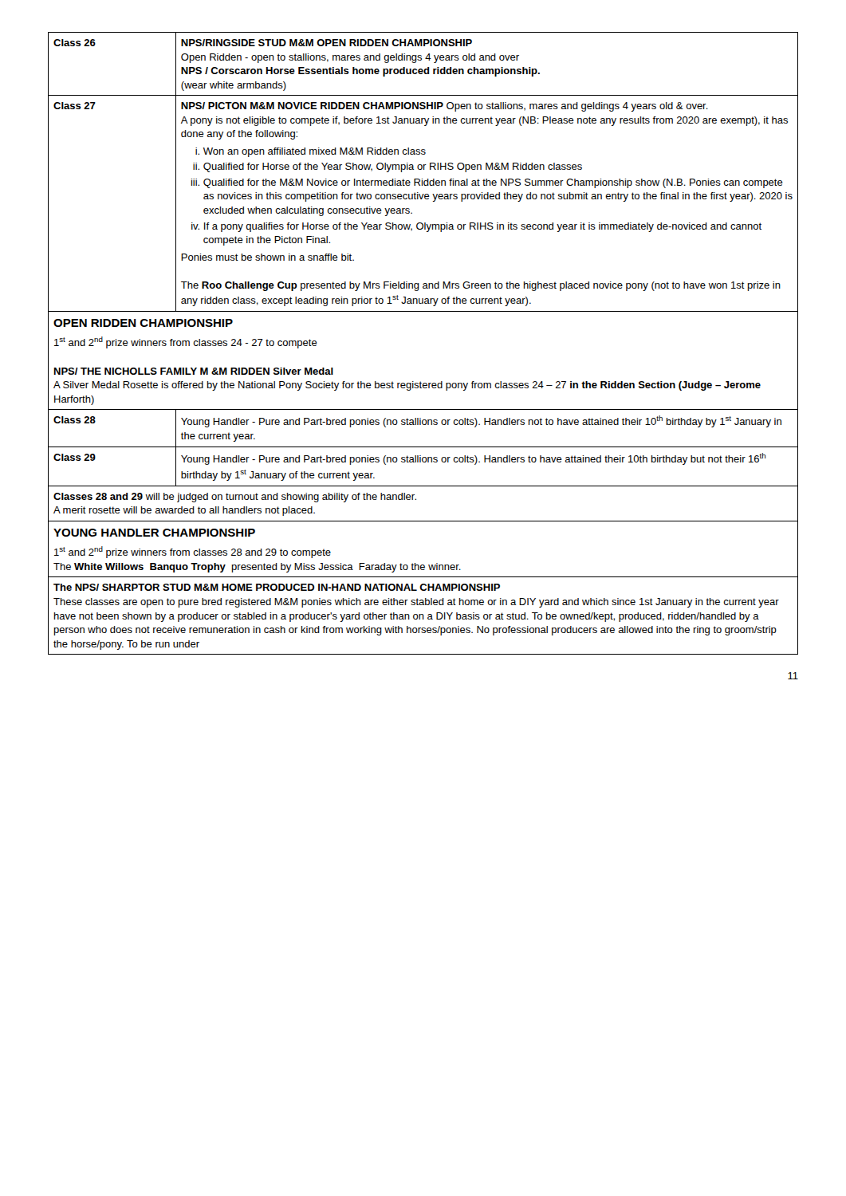| Class 26 | NPS/RINGSIDE STUD M&M OPEN RIDDEN CHAMPIONSHIP Open Ridden - open to stallions, mares and geldings 4 years old and over NPS / Corscaron Horse Essentials home produced ridden championship. (wear white armbands) |
| Class 27 | NPS/ PICTON M&M NOVICE RIDDEN CHAMPIONSHIP Open to stallions, mares and geldings 4 years old & over. A pony is not eligible to compete if, before 1st January in the current year (NB: Please note any results from 2020 are exempt), it has done any of the following: Won an open affiliated mixed M&M Ridden class Qualified for Horse of the Year Show, Olympia or RIHS Open M&M Ridden classes Qualified for the M&M Novice or Intermediate Ridden final at the NPS Summer Championship show (N.B. Ponies can compete as novices in this competition for two consecutive years provided they do not submit an entry to the final in the first year). 2020 is excluded when calculating consecutive years. If a pony qualifies for Horse of the Year Show, Olympia or RIHS in its second year it is immediately de-noviced and cannot compete in the Picton Final. Ponies must be shown in a snaffle bit. The Roo Challenge Cup presented by Mrs Fielding and Mrs Green to the highest placed novice pony (not to have won 1st prize in any ridden class, except leading rein prior to 1 st January of the current year). |
| OPEN RIDDEN CHAMPIONSHIP 1 st and 2 nd prize winners from classes 24 - 27 to compete NPS/ THE NICHOLLS FAMILY M &M RIDDEN Silver Medal A Silver Medal Rosette is offered by the National Pony Society for the best registered pony from classes 24 – 27 in the Ridden Section (Judge – Jerome Harforth) |
| Class 28 | Young Handler - Pure and Part-bred ponies (no stallions or colts). Handlers not to have attained their 10 th birthday by 1 st January in the current year. |
| Class 29 | Young Handler - Pure and Part-bred ponies (no stallions or colts). Handlers to have attained their 10th birthday but not their 16 th birthday by 1 st January of the current year. |
| Classes 28 and 29 will be judged on turnout and showing ability of the handler. A merit rosette will be awarded to all handlers not placed. |
| YOUNG HANDLER CHAMPIONSHIP 1 st and 2 nd prize winners from classes 28 and 29 to compete The White Willows Banquo Trophy presented by Miss Jessica Faraday to the winner. |
| The NPS/ SHARPTOR STUD M&M HOME PRODUCED IN-HAND NATIONAL CHAMPIONSHIP These classes are open to pure bred registered M&M ponies which are either stabled at home or in a DIY yard and which since 1st January in the current year have not been shown by a producer or stabled in a producer's yard other than on a DIY basis or at stud. To be owned/kept, produced, ridden/handled by a person who does not receive remuneration in cash or kind from working with horses/ponies. No professional producers are allowed into the ring to groom/strip the horse/pony. To be run under |
11